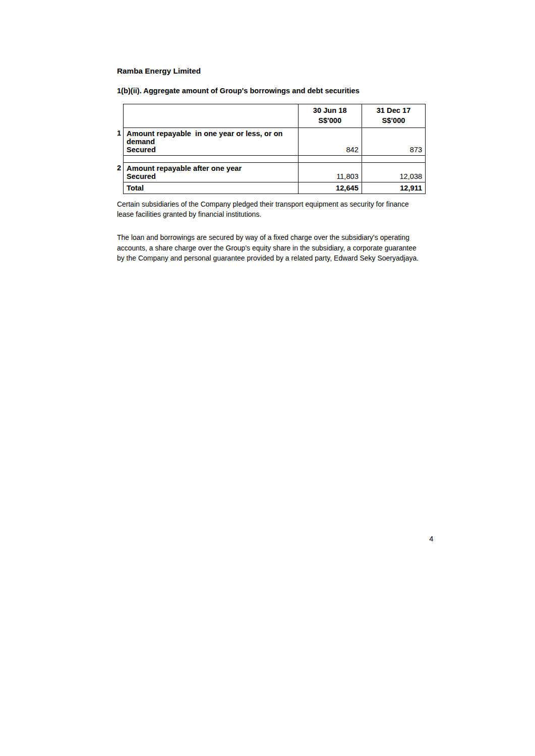Ramba Energy Limited
1(b)(ii). Aggregate amount of Group's borrowings and debt securities
| | | 30 Jun 18 S$'000 | 31 Dec 17 S$'000 |
| 1 | Amount repayable in one year or less, or on demand Secured | 842 | 873 |
| 2 | Amount repayable after one year Secured | 11,803 | 12,038 |
| | Total | 12,645 | 12,911 |
Certain subsidiaries of the Company pledged their transport equipment as security for finance lease facilities granted by financial institutions.
The loan and borrowings are secured by way of a fixed charge over the subsidiary's operating accounts, a share charge over the Group's equity share in the subsidiary, a corporate guarantee by the Company and personal guarantee provided by a related party, Edward Seky Soeryadjaya.
4